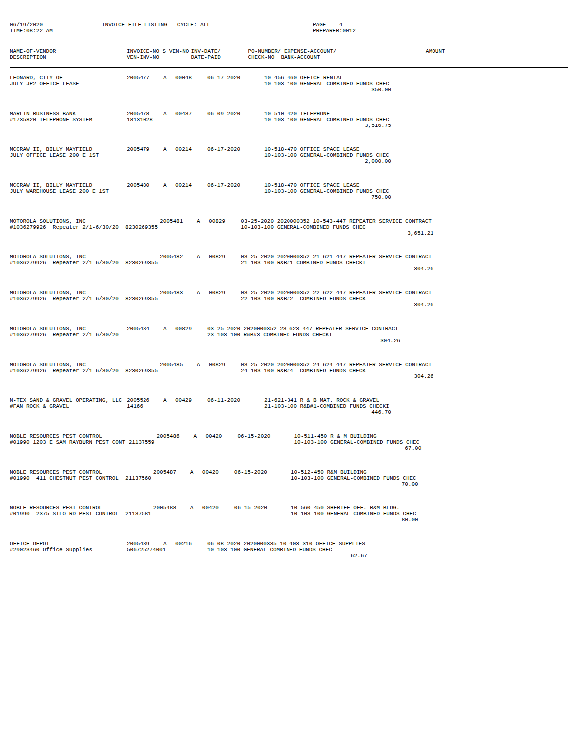| 06/19/2020 | INVOICE FILE LISTING - CYCLE: ALL | PAGE 4 |
| TIME:08:22 AM | | PREPARER:0012 |
| NAME-OF-VENDOR | INVOICE-NO S VEN-NO | INV-DATE/ | PO-NUMBER/ EXPENSE-ACCOUNT/ | | AMOUNT |
| --- | --- | --- | --- | --- | --- |
| DESCRIPTION | VEN-INV-NO | DATE-PAID | CHECK-NO BANK-ACCOUNT | | |
| LEONARD, CITY OF | 2005477 | A | 00048 | 06-17-2020 | 10-456-460 OFFICE RENTAL |
| JULY JP2 OFFICE LEASE | | 10-103-100 GENERAL-COMBINED FUNDS CHEC |
| | 350.00 |
| MARLIN BUSINESS BANK | 2005478 | A | 00437 | 06-09-2020 | 10-510-420 TELEPHONE |
| #1735820 TELEPHONE SYSTEM | 18131028 | 10-103-100 GENERAL-COMBINED FUNDS CHEC |
| | 3,516.75 |
| MCCRAW II, BILLY MAYFIELD | 2005479 | A | 00214 | 06-17-2020 | 10-518-470 OFFICE SPACE LEASE |
| JULY OFFICE LEASE 200 E 1ST | | 10-103-100 GENERAL-COMBINED FUNDS CHEC |
| | 2,000.00 |
| MCCRAW II, BILLY MAYFIELD | 2005480 | A | 00214 | 06-17-2020 | 10-518-470 OFFICE SPACE LEASE |
| JULY WAREHOUSE LEASE 200 E 1ST | | 10-103-100 GENERAL-COMBINED FUNDS CHEC |
| | 750.00 |
| MOTOROLA SOLUTIONS, INC | 2005481 | A | 00829 | 03-25-2020 2020000352 10-543-447 REPEATER SERVICE CONTRACT |
| #1036279926 Repeater 2/1-6/30/20 8230269355 | | 10-103-100 GENERAL-COMBINED FUNDS CHEC |
| | 3,651.21 |
| MOTOROLA SOLUTIONS, INC | 2005482 | A | 00829 | 03-25-2020 2020000352 21-621-447 REPEATER SERVICE CONTRACT |
| #1036279926 Repeater 2/1-6/30/20 8230269355 | | 21-103-100 R&B#1-COMBINED FUNDS CHECKI |
| | 304.26 |
| MOTOROLA SOLUTIONS, INC | 2005483 | A | 00829 | 03-25-2020 2020000352 22-622-447 REPEATER SERVICE CONTRACT |
| #1036279926 Repeater 2/1-6/30/20 8230269355 | | 22-103-100 R&B#2- COMBINED FUNDS CHECK |
| | 304.26 |
| MOTOROLA SOLUTIONS, INC | 2005484 | A | 00829 | 03-25-2020 2020000352 23-623-447 REPEATER SERVICE CONTRACT |
| #1036279926 Repeater 2/1-6/30/20 | | 23-103-100 R&B#3-COMBINED FUNDS CHECKI |
| | 304.26 |
| MOTOROLA SOLUTIONS, INC | 2005485 | A | 00829 | 03-25-2020 2020000352 24-624-447 REPEATER SERVICE CONTRACT |
| #1036279926 Repeater 2/1-6/30/20 8230269355 | | 24-103-100 R&B#4- COMBINED FUNDS CHECK |
| | 304.26 |
| N-TEX SAND & GRAVEL OPERATING, LLC | 2005526 | A | 00429 | 06-11-2020 | 21-621-341 R & B MAT. ROCK & GRAVEL |
| #FAN ROCK & GRAVEL | 14166 | 21-103-100 R&B#1-COMBINED FUNDS CHECKI |
| | 446.70 |
| NOBLE RESOURCES PEST CONTROL | 2005486 | A | 00420 | 06-15-2020 | 10-511-450 R & M BUILDING |
| #01990 1203 E SAM RAYBURN PEST CONT 21137559 | | 10-103-100 GENERAL-COMBINED FUNDS CHEC |
| | 67.00 |
| NOBLE RESOURCES PEST CONTROL | 2005487 | A | 00420 | 06-15-2020 | 10-512-450 R&M BUILDING |
| #01990 411 CHESTNUT PEST CONTROL 21137560 | | 10-103-100 GENERAL-COMBINED FUNDS CHEC |
| | 70.00 |
| NOBLE RESOURCES PEST CONTROL | 2005488 | A | 00420 | 06-15-2020 | 10-560-450 SHERIFF OFF. R&M BLDG. |
| #01990 2375 SILO RD PEST CONTROL 21137581 | | 10-103-100 GENERAL-COMBINED FUNDS CHEC |
| | 80.00 |
| OFFICE DEPOT | 2005489 | A | 00216 | 06-08-2020 2020000335 10-403-310 OFFICE SUPPLIES |
| #29023460 Office Supplies | 506725274001 | 10-103-100 GENERAL-COMBINED FUNDS CHEC |
| | 62.67 |